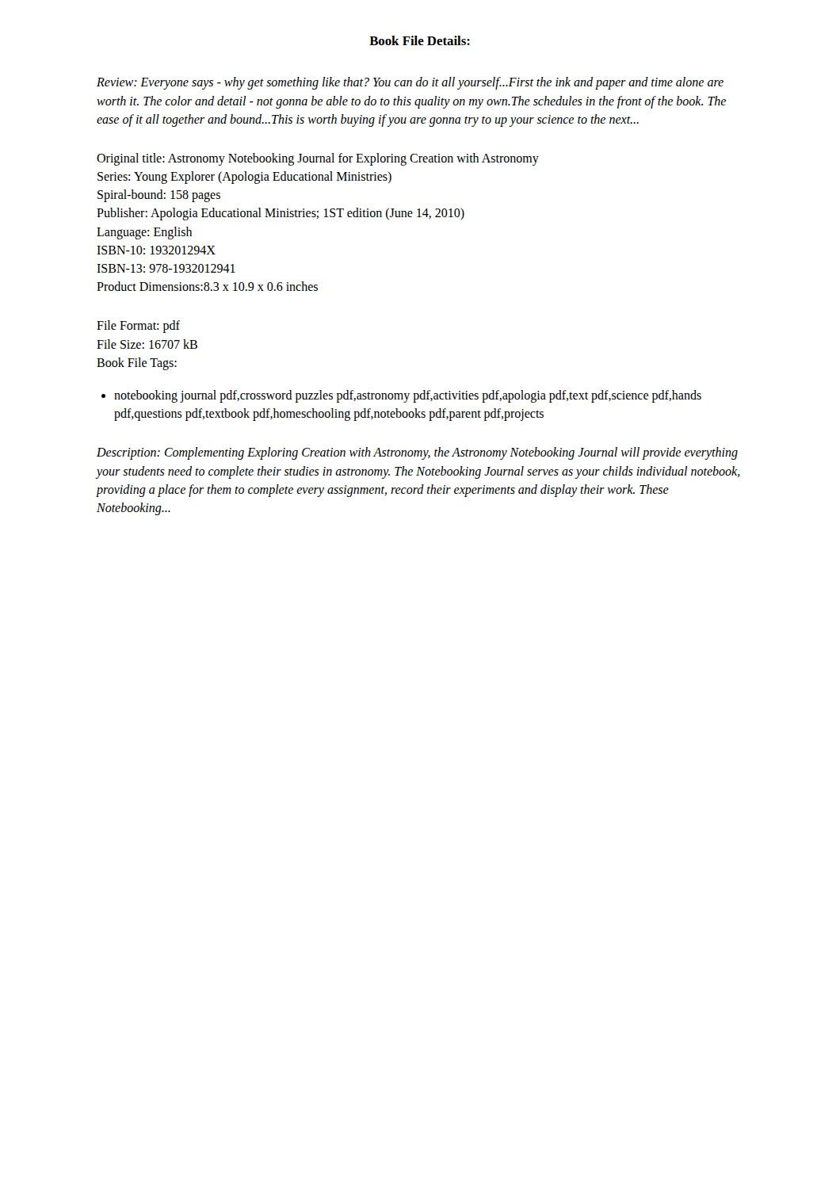Book File Details:
Review: Everyone says - why get something like that? You can do it all yourself...First the ink and paper and time alone are worth it. The color and detail - not gonna be able to do to this quality on my own.The schedules in the front of the book. The ease of it all together and bound...This is worth buying if you are gonna try to up your science to the next...
Original title: Astronomy Notebooking Journal for Exploring Creation with Astronomy
Series: Young Explorer (Apologia Educational Ministries)
Spiral-bound: 158 pages
Publisher: Apologia Educational Ministries; 1ST edition (June 14, 2010)
Language: English
ISBN-10: 193201294X
ISBN-13: 978-1932012941
Product Dimensions:8.3 x 10.9 x 0.6 inches
File Format: pdf
File Size: 16707 kB
Book File Tags:
notebooking journal pdf,crossword puzzles pdf,astronomy pdf,activities pdf,apologia pdf,text pdf,science pdf,hands pdf,questions pdf,textbook pdf,homeschooling pdf,notebooks pdf,parent pdf,projects
Description: Complementing Exploring Creation with Astronomy, the Astronomy Notebooking Journal will provide everything your students need to complete their studies in astronomy. The Notebooking Journal serves as your childs individual notebook, providing a place for them to complete every assignment, record their experiments and display their work. These Notebooking...